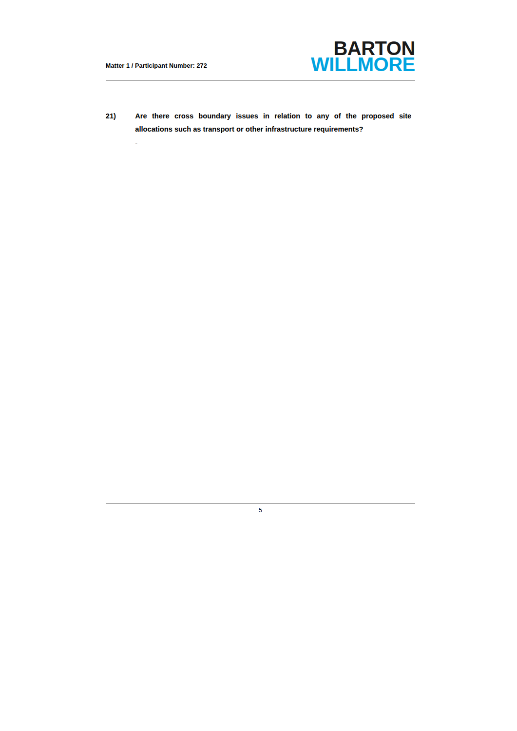Matter 1 / Participant Number: 272
BARTON WILLMORE
21)
Are there cross boundary issues in relation to any of the proposed site allocations such as transport or other infrastructure requirements?
-
5